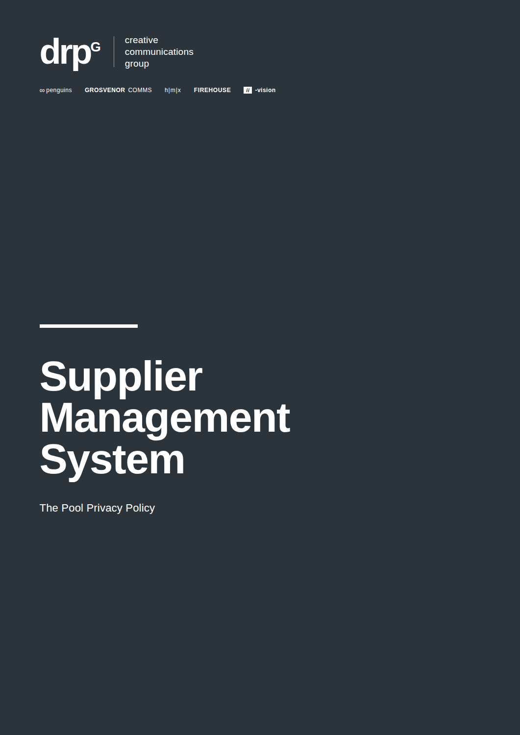drpG
creative
communications
group
∞penguins GROSVENORCOMMS h|m|x FIREHOUSE ii-vision
Supplier Management System
The Pool Privacy Policy